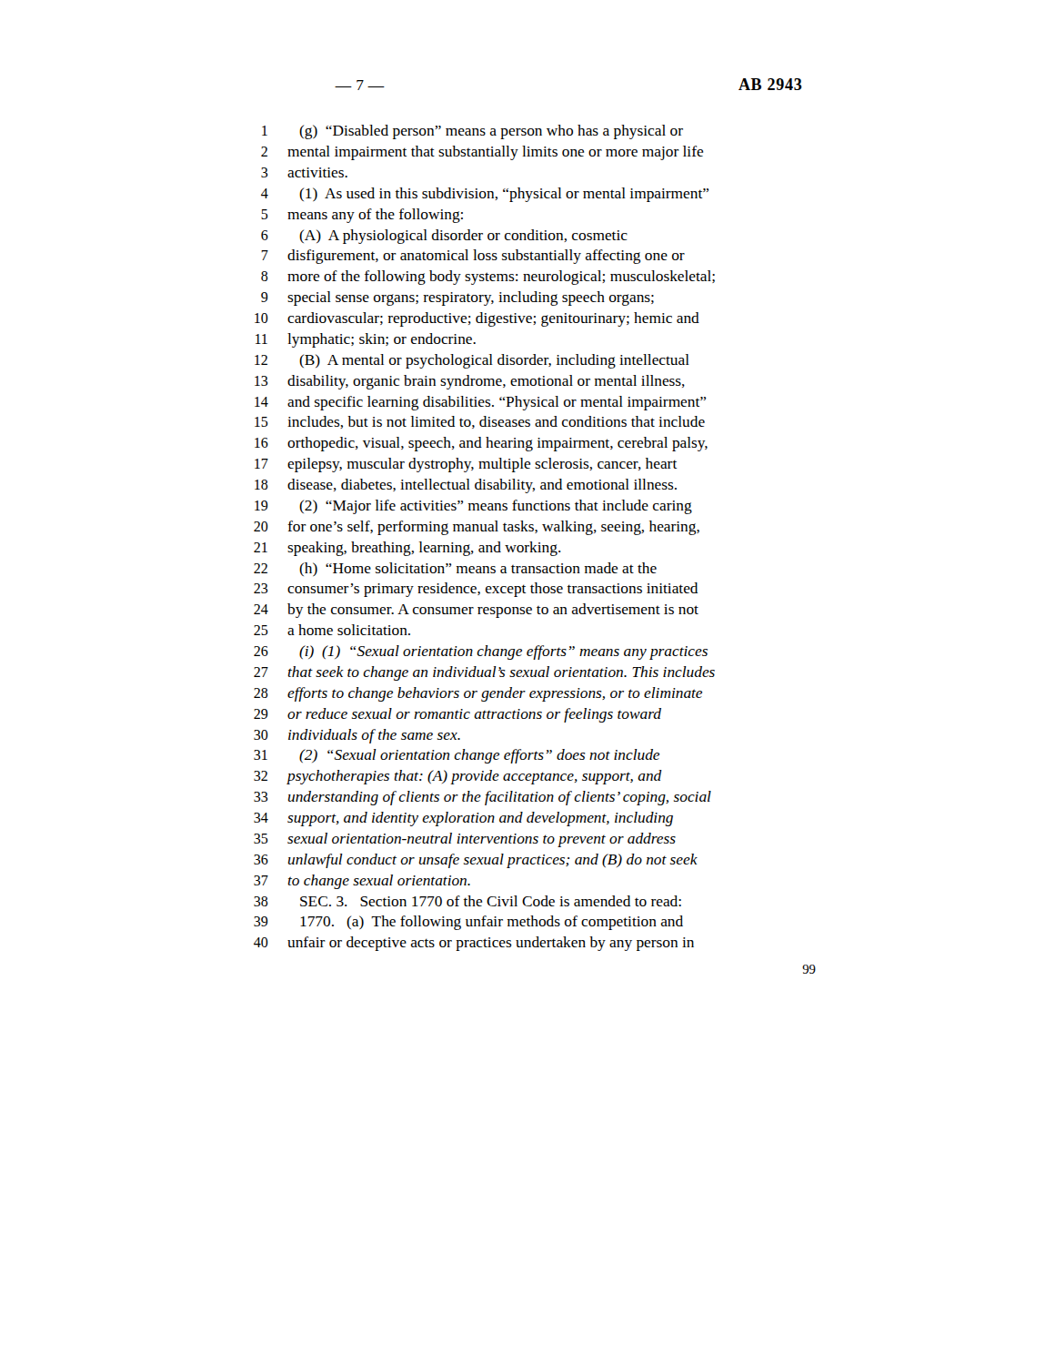— 7 — AB 2943
(g) “Disabled person” means a person who has a physical or
mental impairment that substantially limits one or more major life
activities.
(1) As used in this subdivision, “physical or mental impairment”
means any of the following:
(A) A physiological disorder or condition, cosmetic
disfigurement, or anatomical loss substantially affecting one or
more of the following body systems: neurological; musculoskeletal;
special sense organs; respiratory, including speech organs;
cardiovascular; reproductive; digestive; genitourinary; hemic and
lymphatic; skin; or endocrine.
(B) A mental or psychological disorder, including intellectual
disability, organic brain syndrome, emotional or mental illness,
and specific learning disabilities. “Physical or mental impairment”
includes, but is not limited to, diseases and conditions that include
orthopedic, visual, speech, and hearing impairment, cerebral palsy,
epilepsy, muscular dystrophy, multiple sclerosis, cancer, heart
disease, diabetes, intellectual disability, and emotional illness.
(2) “Major life activities” means functions that include caring
for one’s self, performing manual tasks, walking, seeing, hearing,
speaking, breathing, learning, and working.
(h) “Home solicitation” means a transaction made at the
consumer’s primary residence, except those transactions initiated
by the consumer. A consumer response to an advertisement is not
a home solicitation.
(i) (1) “Sexual orientation change efforts” means any practices
that seek to change an individual’s sexual orientation. This includes
efforts to change behaviors or gender expressions, or to eliminate
or reduce sexual or romantic attractions or feelings toward
individuals of the same sex.
(2) “Sexual orientation change efforts” does not include
psychotherapies that: (A) provide acceptance, support, and
understanding of clients or the facilitation of clients’ coping, social
support, and identity exploration and development, including
sexual orientation-neutral interventions to prevent or address
unlawful conduct or unsafe sexual practices; and (B) do not seek
to change sexual orientation.
SEC. 3. Section 1770 of the Civil Code is amended to read:
1770. (a) The following unfair methods of competition and
unfair or deceptive acts or practices undertaken by any person in
99